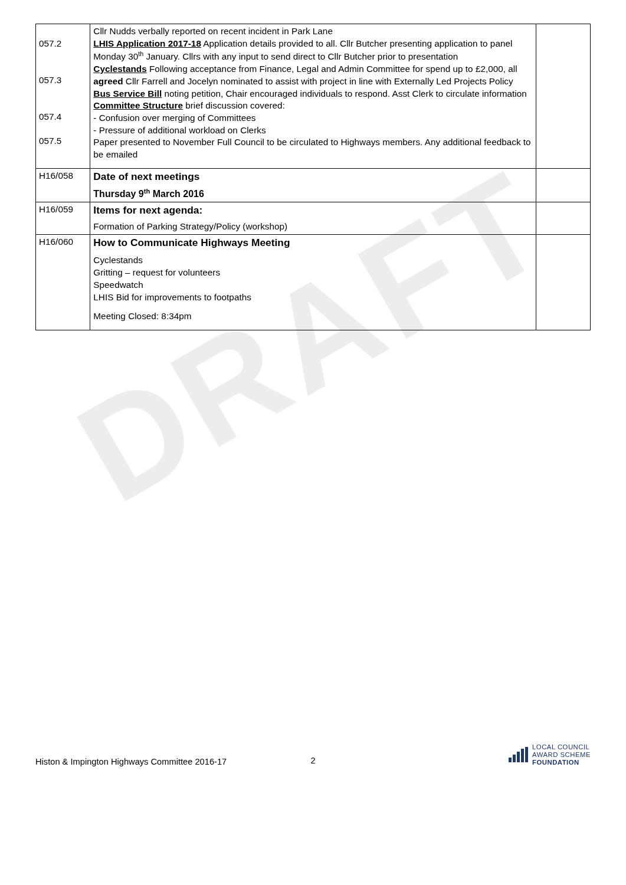DRAFT
| 057.2 057.3 057.4 057.5 | Cllr Nudds verbally reported on recent incident in Park Lane LHIS Application 2017-18 Application details provided to all. Cllr Butcher presenting application to panel Monday 30 th January. Cllrs with any input to send direct to Cllr Butcher prior to presentation Cyclestands Following acceptance from Finance, Legal and Admin Committee for spend up to £2,000, all agreed Cllr Farrell and Jocelyn nominated to assist with project in line with Externally Led Projects Policy Bus Service Bill noting petition, Chair encouraged individuals to respond. Asst Clerk to circulate information Committee Structure brief discussion covered: - Confusion over merging of Committees - Pressure of additional workload on Clerks Paper presented to November Full Council to be circulated to Highways members. Any additional feedback to be emailed | |
| H16/058 | Date of next meetings Thursday 9 th March 2016 | |
| H16/059 | Items for next agenda: Formation of Parking Strategy/Policy (workshop) | |
| H16/060 | How to Communicate Highways Meeting Cyclestands Gritting – request for volunteers Speedwatch LHIS Bid for improvements to footpaths Meeting Closed: 8:34pm | |
Histon & Impington Highways Committee 2016-17
2
LOCAL COUNCIL
AWARD SCHEME
FOUNDATION